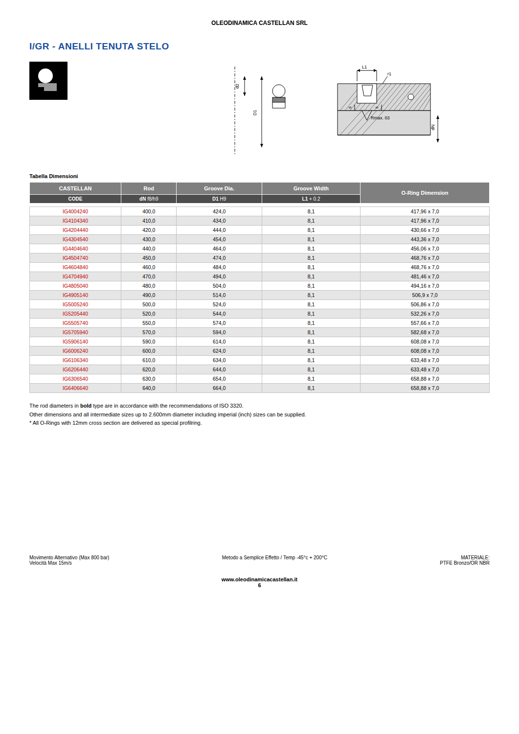OLEODINAMICA CASTELLAN SRL
I/GR - ANELLI TENUTA STELO
d2 D1 L1 r1 s s Rmax. 03 dN
Tabella Dimensioni
| CASTELLAN | Rod | Groove Dia. | Groove Width | O-Ring Dimension |
| --- | --- | --- | --- | --- |
| CODE | dN f8/h9 | D1 H9 | L1 + 0.2 |
| IG4004240 | 400,0 | 424,0 | 8,1 | 417,96 x 7,0 |
| IG4104340 | 410,0 | 434,0 | 8,1 | 417,96 x 7,0 |
| IG4204440 | 420,0 | 444,0 | 8,1 | 430,66 x 7,0 |
| IG4304540 | 430,0 | 454,0 | 8,1 | 443,36 x 7,0 |
| IG4404640 | 440,0 | 464,0 | 8,1 | 456,06 x 7,0 |
| IG4504740 | 450,0 | 474,0 | 8,1 | 468,76 x 7,0 |
| IG4604840 | 460,0 | 484,0 | 8,1 | 468,76 x 7,0 |
| IG4704940 | 470,0 | 494,0 | 8,1 | 481,46 x 7,0 |
| IG4805040 | 480,0 | 504,0 | 8,1 | 494,16 x 7,0 |
| IG4905140 | 490,0 | 514,0 | 8,1 | 506,9 x 7,0 |
| IG5005240 | 500,0 | 524,0 | 8,1 | 506,86 x 7,0 |
| IG5205440 | 520,0 | 544,0 | 8,1 | 532,26 x 7,0 |
| IG5505740 | 550,0 | 574,0 | 8,1 | 557,66 x 7,0 |
| IG5705940 | 570,0 | 594,0 | 8,1 | 582,68 x 7,0 |
| IG5906140 | 590,0 | 614,0 | 8,1 | 608,08 x 7,0 |
| IG6006240 | 600,0 | 624,0 | 8,1 | 608,08 x 7,0 |
| IG6106340 | 610,0 | 634,0 | 8,1 | 633,48 x 7,0 |
| IG6206440 | 620,0 | 644,0 | 8,1 | 633,48 x 7,0 |
| IG6306540 | 630,0 | 654,0 | 8,1 | 658,88 x 7,0 |
| IG6406640 | 640,0 | 664,0 | 8,1 | 658,88 x 7,0 |
The rod diameters in bold type are in accordance with the recommendations of ISO 3320.
Other dimensions and all intermediate sizes up to 2.600mm diameter including imperial (inch) sizes can be supplied.
* All O-Rings with 12mm cross section are delivered as special profilring.
Movimento Alternativo (Max 800 bar)
Velocità Max 15m/s
Metodo a Semplice Effetto / Temp -45°c + 200°C
MATERIALE:
PTFE Bronzo/OR NBR
www.oleodinamicacastellan.it
6